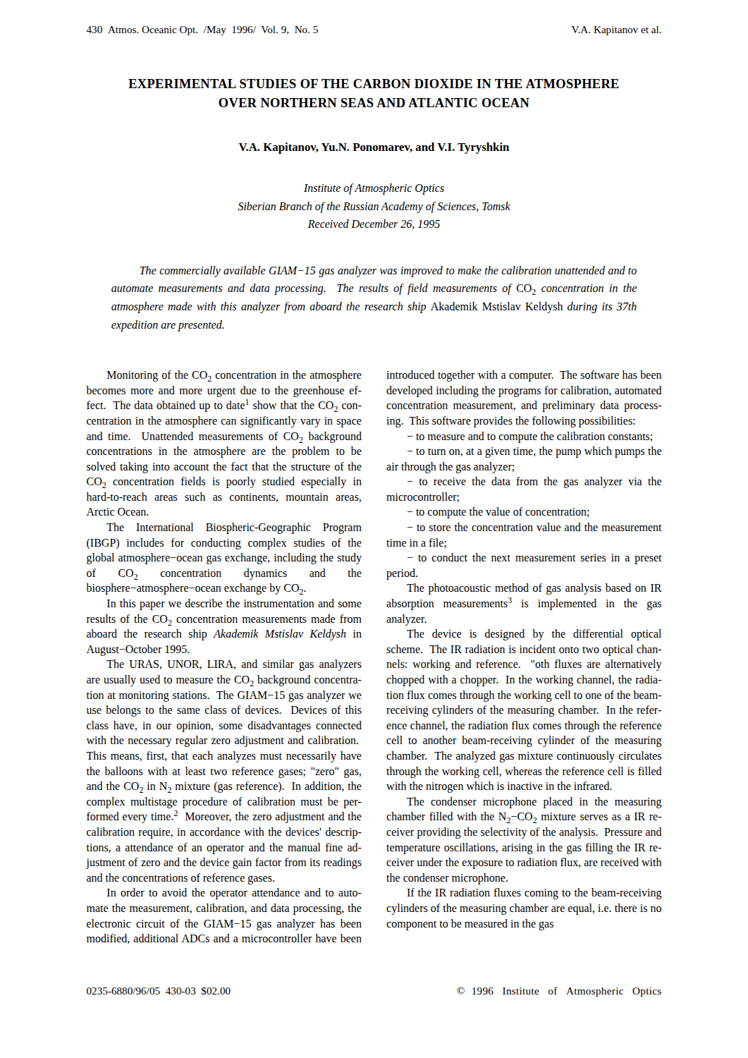430 Atmos. Oceanic Opt. /May 1996/ Vol. 9, No. 5 V.A. Kapitanov et al.
Experimental studies of the carbon dioxide in the atmosphere
over northern seas and Atlantic Ocean
V.A. Kapitanov, Yu.N. Ponomarev, and V.I. Tyryshkin
Institute of Atmospheric Optics
Siberian Branch of the Russian Academy of Sciences, Tomsk
Received December 26, 1995
The commercially available GIAM−15 gas analyzer was improved to make the calibration unattended and to automate measurements and data processing. The results of field measurements of CO2 concentration in the atmosphere made with this analyzer from aboard the research ship Akademik Mstislav Keldysh during its 37th expedition are presented.
Monitoring of the CO2 concentration in the atmosphere becomes more and more urgent due to the greenhouse effect. The data obtained up to date1 show that the CO2 concentration in the atmosphere can significantly vary in space and time. Unattended measurements of CO2 background concentrations in the atmosphere are the problem to be solved taking into account the fact that the structure of the CO2 concentration fields is poorly studied especially in hard-to-reach areas such as continents, mountain areas, Arctic Ocean.
The International Biospheric-Geographic Program (IBGP) includes for conducting complex studies of the global atmosphere−ocean gas exchange, including the study of CO2 concentration dynamics and the biosphere−atmosphere−ocean exchange by CO2.
In this paper we describe the instrumentation and some results of the CO2 concentration measurements made from aboard the research ship Akademik Mstislav Keldysh in August−October 1995.
The URAS, UNOR, LIRA, and similar gas analyzers are usually used to measure the CO2 background concentration at monitoring stations. The GIAM−15 gas analyzer we use belongs to the same class of devices. Devices of this class have, in our opinion, some disadvantages connected with the necessary regular zero adjustment and calibration. This means, first, that each analyzes must necessarily have the balloons with at least two reference gases; "zero" gas, and the CO2 in N2 mixture (gas reference). In addition, the complex multistage procedure of calibration must be performed every time.2 Moreover, the zero adjustment and the calibration require, in accordance with the devices' descriptions, a attendance of an operator and the manual fine adjustment of zero and the device gain factor from its readings and the concentrations of reference gases.
In order to avoid the operator attendance and to automate the measurement, calibration, and data processing, the electronic circuit of the GIAM−15 gas analyzer has been modified, additional ADCs and a microcontroller have been introduced together with a computer. The software has been developed including the programs for calibration, automated concentration measurement, and preliminary data processing. This software provides the following possibilities:
− to measure and to compute the calibration constants;
− to turn on, at a given time, the pump which pumps the air through the gas analyzer;
− to receive the data from the gas analyzer via the microcontroller;
− to compute the value of concentration;
− to store the concentration value and the measurement time in a file;
− to conduct the next measurement series in a preset period.
The photoacoustic method of gas analysis based on IR absorption measurements3 is implemented in the gas analyzer.
The device is designed by the differential optical scheme. The IR radiation is incident onto two optical channels: working and reference. "oth fluxes are alternatively chopped with a chopper. In the working channel, the radiation flux comes through the working cell to one of the beam-receiving cylinders of the measuring chamber. In the reference channel, the radiation flux comes through the reference cell to another beam-receiving cylinder of the measuring chamber. The analyzed gas mixture continuously circulates through the working cell, whereas the reference cell is filled with the nitrogen which is inactive in the infrared.
The condenser microphone placed in the measuring chamber filled with the N2−CO2 mixture serves as a IR receiver providing the selectivity of the analysis. Pressure and temperature oscillations, arising in the gas filling the IR receiver under the exposure to radiation flux, are received with the condenser microphone.
If the IR radiation fluxes coming to the beam-receiving cylinders of the measuring chamber are equal, i.e. there is no component to be measured in the gas
0235-6880/96/05 430-03 $02.00 ©1996 Institute of Atmospheric Optics